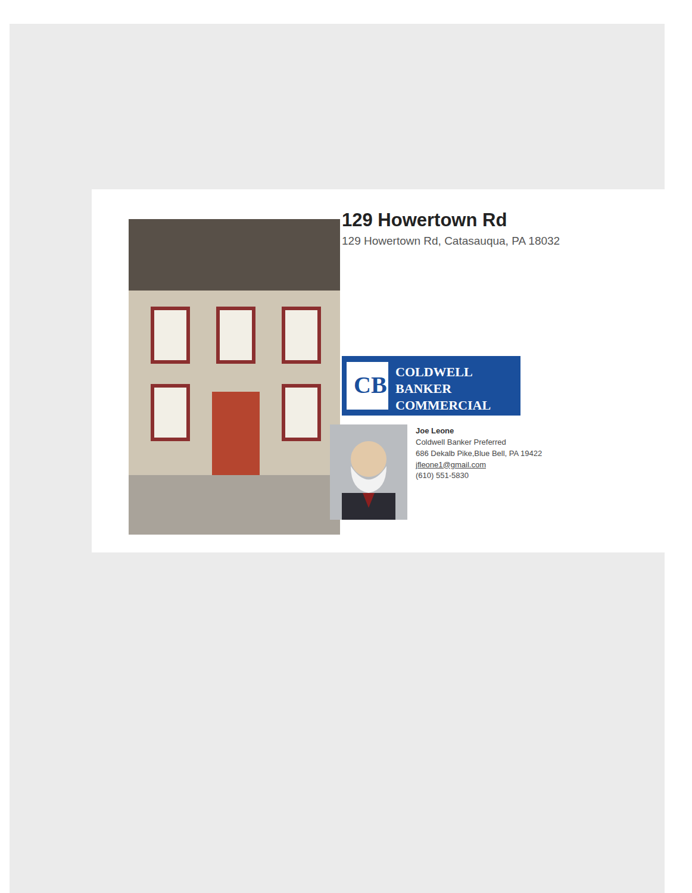129 Howertown Rd
129 Howertown Rd, Catasauqua, PA 18032
Joe Leone
Coldwell Banker Preferred
686 Dekalb Pike,Blue Bell, PA 19422
jfleone1@gmail.com
(610) 551-5830